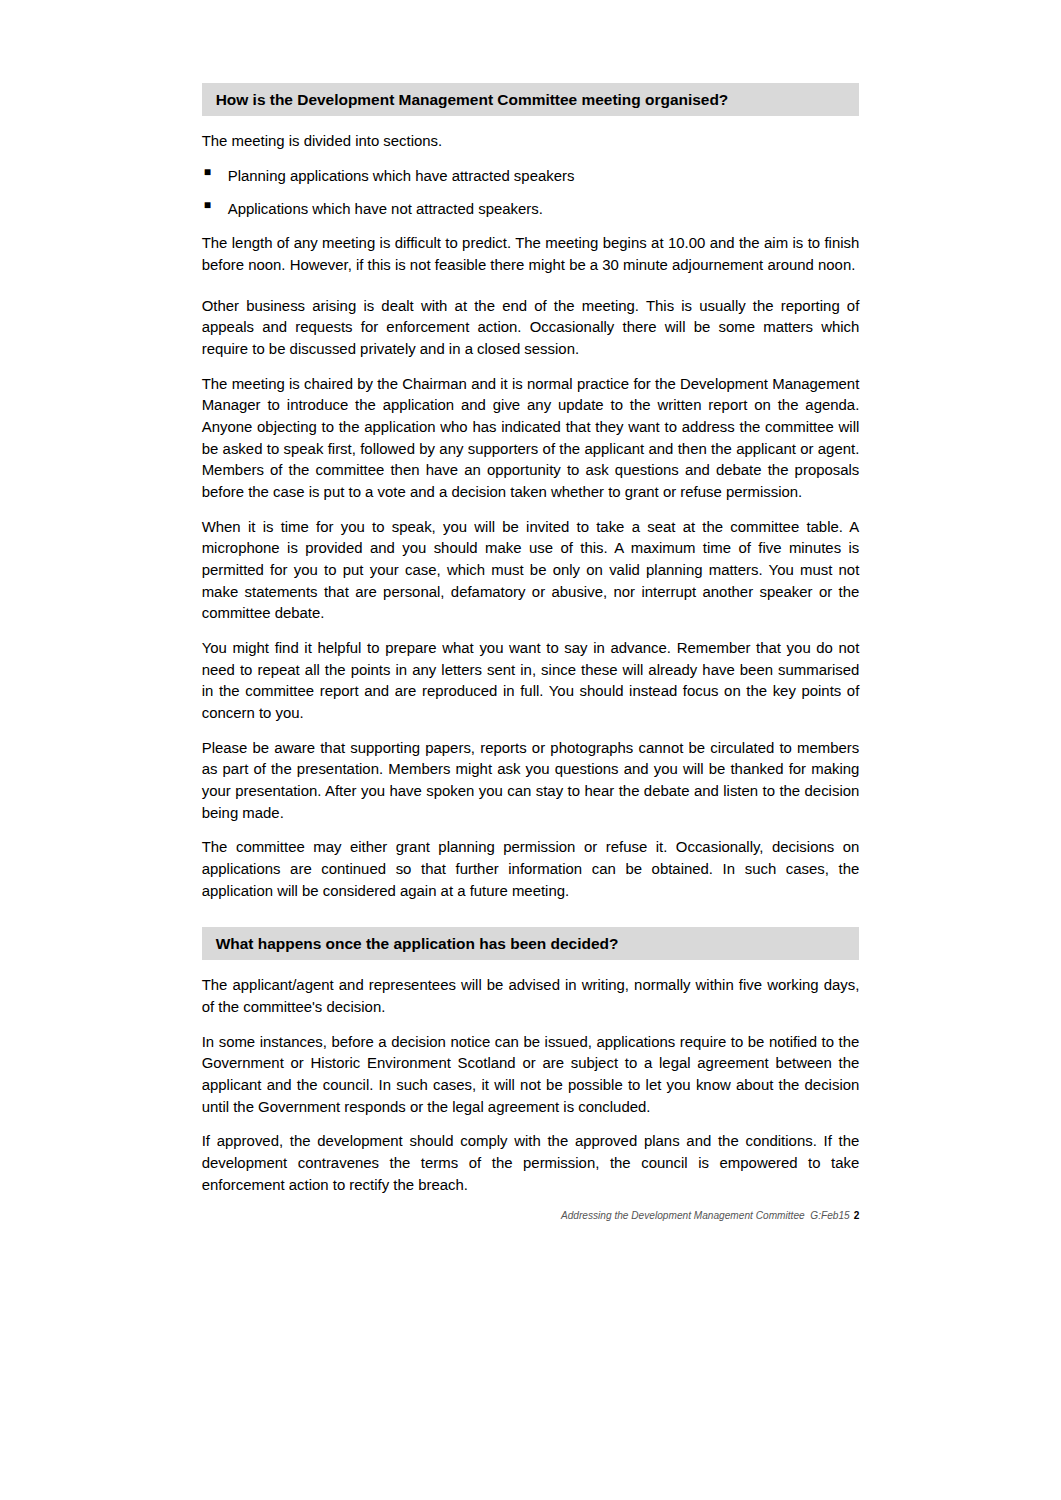How is the Development Management Committee meeting organised?
The meeting is divided into sections.
Planning applications which have attracted speakers
Applications which have not attracted speakers.
The length of any meeting is difficult to predict. The meeting begins at 10.00 and the aim is to finish before noon. However, if this is not feasible there might be a 30 minute adjournement around noon.
Other business arising is dealt with at the end of the meeting. This is usually the reporting of appeals and requests for enforcement action. Occasionally there will be some matters which require to be discussed privately and in a closed session.
The meeting is chaired by the Chairman and it is normal practice for the Development Management Manager to introduce the application and give any update to the written report on the agenda. Anyone objecting to the application who has indicated that they want to address the committee will be asked to speak first, followed by any supporters of the applicant and then the applicant or agent. Members of the committee then have an opportunity to ask questions and debate the proposals before the case is put to a vote and a decision taken whether to grant or refuse permission.
When it is time for you to speak, you will be invited to take a seat at the committee table. A microphone is provided and you should make use of this. A maximum time of five minutes is permitted for you to put your case, which must be only on valid planning matters. You must not make statements that are personal, defamatory or abusive, nor interrupt another speaker or the committee debate.
You might find it helpful to prepare what you want to say in advance. Remember that you do not need to repeat all the points in any letters sent in, since these will already have been summarised in the committee report and are reproduced in full. You should instead focus on the key points of concern to you.
Please be aware that supporting papers, reports or photographs cannot be circulated to members as part of the presentation. Members might ask you questions and you will be thanked for making your presentation. After you have spoken you can stay to hear the debate and listen to the decision being made.
The committee may either grant planning permission or refuse it. Occasionally, decisions on applications are continued so that further information can be obtained. In such cases, the application will be considered again at a future meeting.
What happens once the application has been decided?
The applicant/agent and representees will be advised in writing, normally within five working days, of the committee's decision.
In some instances, before a decision notice can be issued, applications require to be notified to the Government or Historic Environment Scotland or are subject to a legal agreement between the applicant and the council. In such cases, it will not be possible to let you know about the decision until the Government responds or the legal agreement is concluded.
If approved, the development should comply with the approved plans and the conditions. If the development contravenes the terms of the permission, the council is empowered to take enforcement action to rectify the breach.
Addressing the Development Management Committee G:Feb152